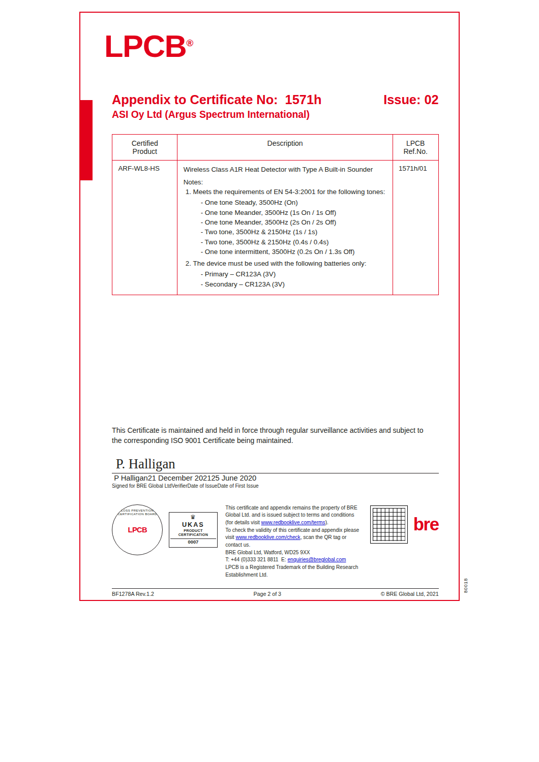LPCB®
Appendix to Certificate No: 1571h
Issue: 02
ASI Oy Ltd (Argus Spectrum International)
| Certified Product | Description | LPCB Ref.No. |
| --- | --- | --- |
| ARF-WL8-HS | Wireless Class A1R Heat Detector with Type A Built-in Sounder Notes: Meets the requirements of EN 54-3:2001 for the following tones: One tone Steady, 3500Hz (On) One tone Meander, 3500Hz (1s On / 1s Off) One tone Meander, 3500Hz (2s On / 2s Off) Two tone, 3500Hz & 2150Hz (1s / 1s) Two tone, 3500Hz & 2150Hz (0.4s / 0.4s) One tone intermittent, 3500Hz (0.2s On / 1.3s Off) The device must be used with the following batteries only: Primary – CR123A (3V) Secondary – CR123A (3V) | 1571h/01 |
This Certificate is maintained and held in force through regular surveillance activities and subject to the corresponding ISO 9001 Certificate being maintained.
P. Halligan
P Halligan
21 December 2021
25 June 2020
Signed for BRE Global Ltd
Verifier
Date of Issue
Date of First Issue
LOSS PREVENTION CERTIFICATION BOARD
LPCB
♛
UKAS
PRODUCT
CERTIFICATION
0007
This certificate and appendix remains the property of BRE Global Ltd. and is issued subject to terms and conditions (for details visit www.redbooklive.com/terms).
To check the validity of this certificate and appendix please visit www.redbooklive.com/check, scan the QR tag or contact us.
BRE Global Ltd, Watford, WD25 9XX
T: +44 (0)333 321 8811 E: enquiries@breglobal.com
LPCB is a Registered Trademark of the Building Research Establishment Ltd.
bre
BF1278A Rev.1.2
Page 2 of 3
© BRE Global Ltd, 2021
80018